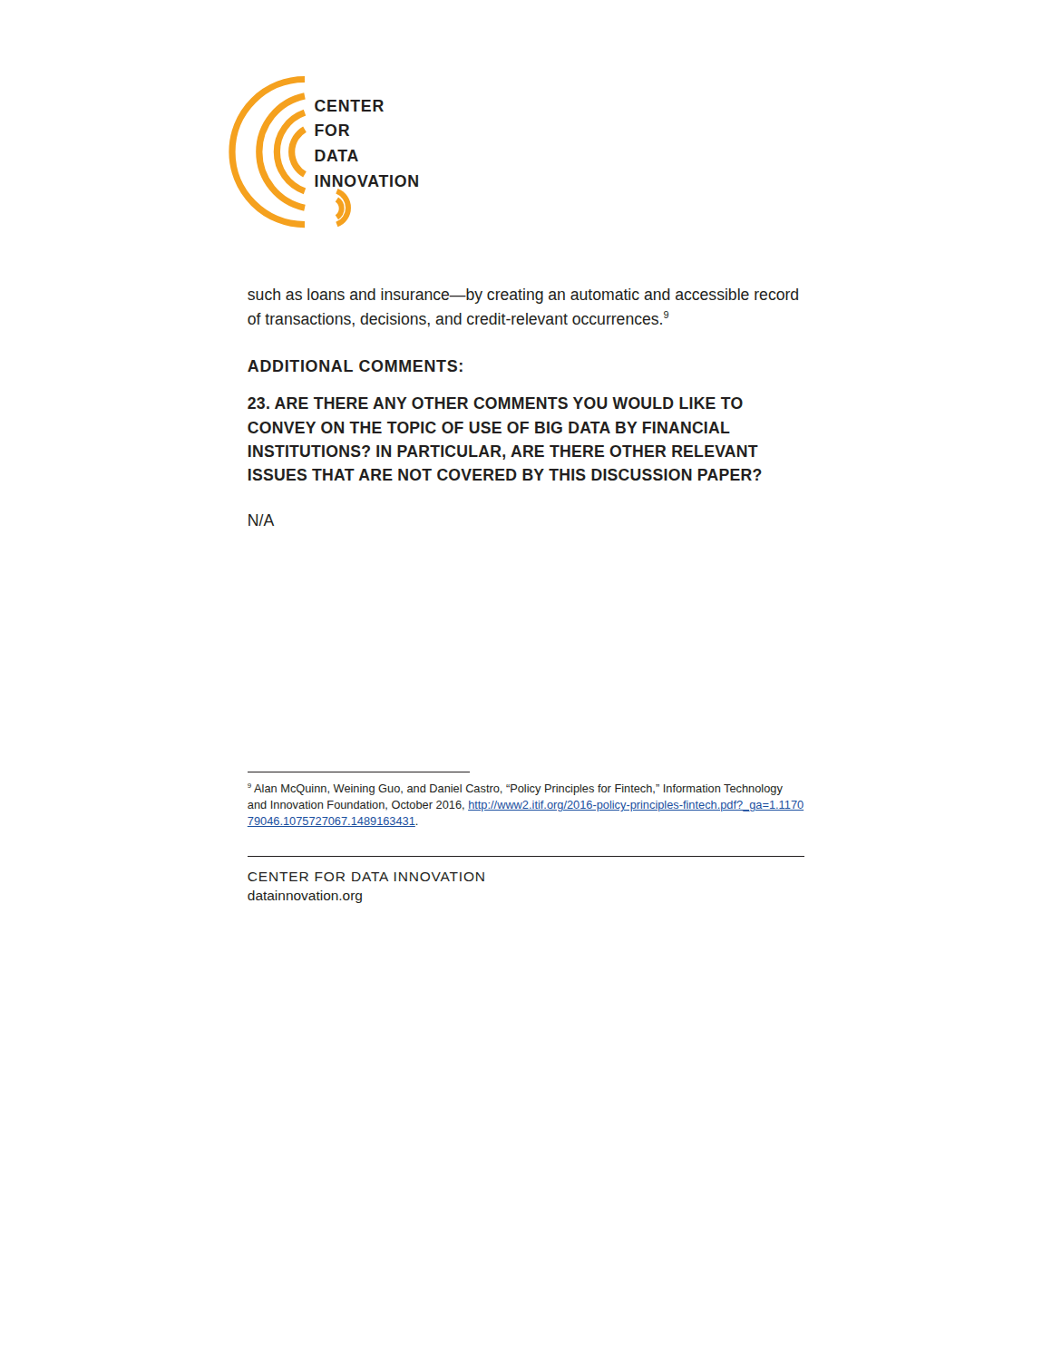CENTER FOR DATA INNOVATION
such as loans and insurance—by creating an automatic and accessible record of transactions, decisions, and credit-relevant occurrences.9
ADDITIONAL COMMENTS:
23. ARE THERE ANY OTHER COMMENTS YOU WOULD LIKE TO CONVEY ON THE TOPIC OF USE OF BIG DATA BY FINANCIAL INSTITUTIONS? IN PARTICULAR, ARE THERE OTHER RELEVANT ISSUES THAT ARE NOT COVERED BY THIS DISCUSSION PAPER?
N/A
9 Alan McQuinn, Weining Guo, and Daniel Castro, “Policy Principles for Fintech,” Information Technology and Innovation Foundation, October 2016, http://www2.itif.org/2016-policy-principles-fintech.pdf?_ga=1.117079046.1075727067.1489163431.
CENTER FOR DATA INNOVATION
datainnovation.org